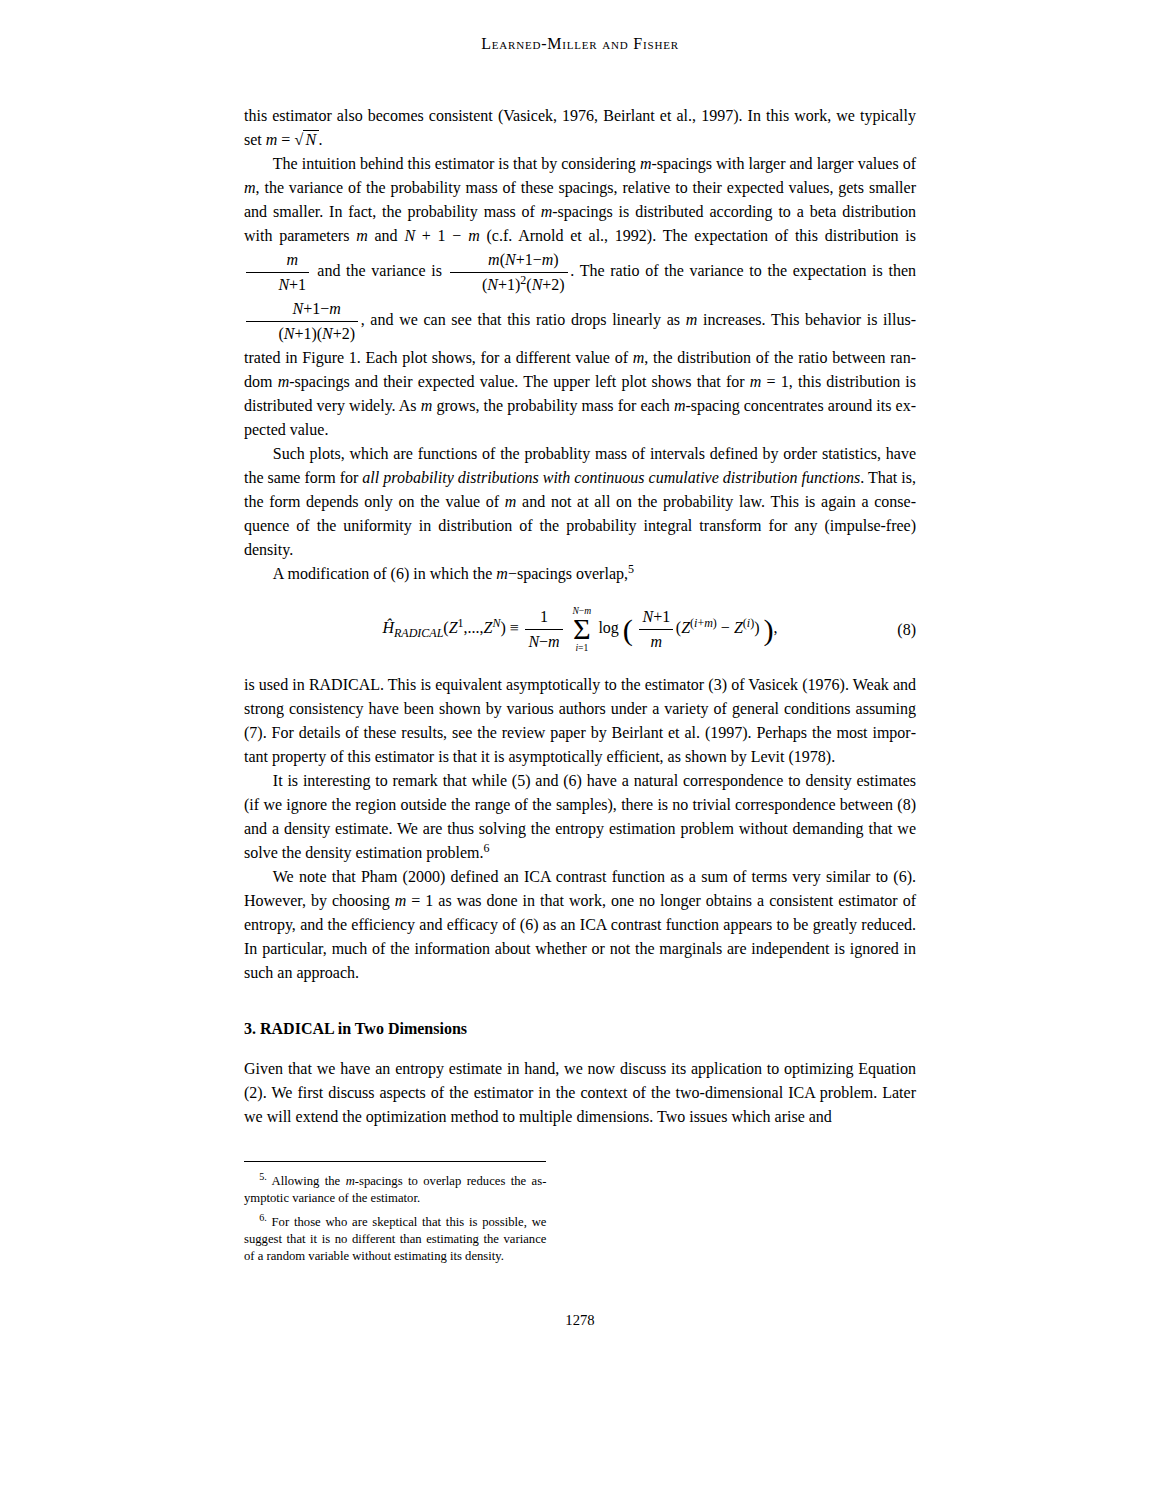Learned-Miller and Fisher
this estimator also becomes consistent (Vasicek, 1976, Beirlant et al., 1997). In this work, we typically set m = √N.
The intuition behind this estimator is that by considering m-spacings with larger and larger values of m, the variance of the probability mass of these spacings, relative to their expected values, gets smaller and smaller. In fact, the probability mass of m-spacings is distributed according to a beta distribution with parameters m and N + 1 − m (c.f. Arnold et al., 1992). The expectation of this distribution is mN+1 and the variance is m(N+1−m)(N+1)2(N+2). The ratio of the variance to the expectation is then N+1−m(N+1)(N+2), and we can see that this ratio drops linearly as m increases. This behavior is illustrated in Figure 1. Each plot shows, for a different value of m, the distribution of the ratio between random m-spacings and their expected value. The upper left plot shows that for m = 1, this distribution is distributed very widely. As m grows, the probability mass for each m-spacing concentrates around its expected value.
Such plots, which are functions of the probablity mass of intervals defined by order statistics, have the same form for all probability distributions with continuous cumulative distribution functions. That is, the form depends only on the value of m and not at all on the probability law. This is again a consequence of the uniformity in distribution of the probability integral transform for any (impulse-free) density.
A modification of (6) in which the m−spacings overlap,5
ĤRADICAL(Z1,...,ZN) ≡ 1 N−m N−m Σi=1 log ( N+1 m(Z(i+m) − Z(i)) ), (8)
is used in RADICAL. This is equivalent asymptotically to the estimator (3) of Vasicek (1976). Weak and strong consistency have been shown by various authors under a variety of general conditions assuming (7). For details of these results, see the review paper by Beirlant et al. (1997). Perhaps the most important property of this estimator is that it is asymptotically efficient, as shown by Levit (1978).
It is interesting to remark that while (5) and (6) have a natural correspondence to density estimates (if we ignore the region outside the range of the samples), there is no trivial correspondence between (8) and a density estimate. We are thus solving the entropy estimation problem without demanding that we solve the density estimation problem.6
We note that Pham (2000) defined an ICA contrast function as a sum of terms very similar to (6). However, by choosing m = 1 as was done in that work, one no longer obtains a consistent estimator of entropy, and the efficiency and efficacy of (6) as an ICA contrast function appears to be greatly reduced. In particular, much of the information about whether or not the marginals are independent is ignored in such an approach.
3. RADICAL in Two Dimensions
Given that we have an entropy estimate in hand, we now discuss its application to optimizing Equation (2). We first discuss aspects of the estimator in the context of the two-dimensional ICA problem. Later we will extend the optimization method to multiple dimensions. Two issues which arise and
5. Allowing the m-spacings to overlap reduces the asymptotic variance of the estimator.
6. For those who are skeptical that this is possible, we suggest that it is no different than estimating the variance of a random variable without estimating its density.
1278